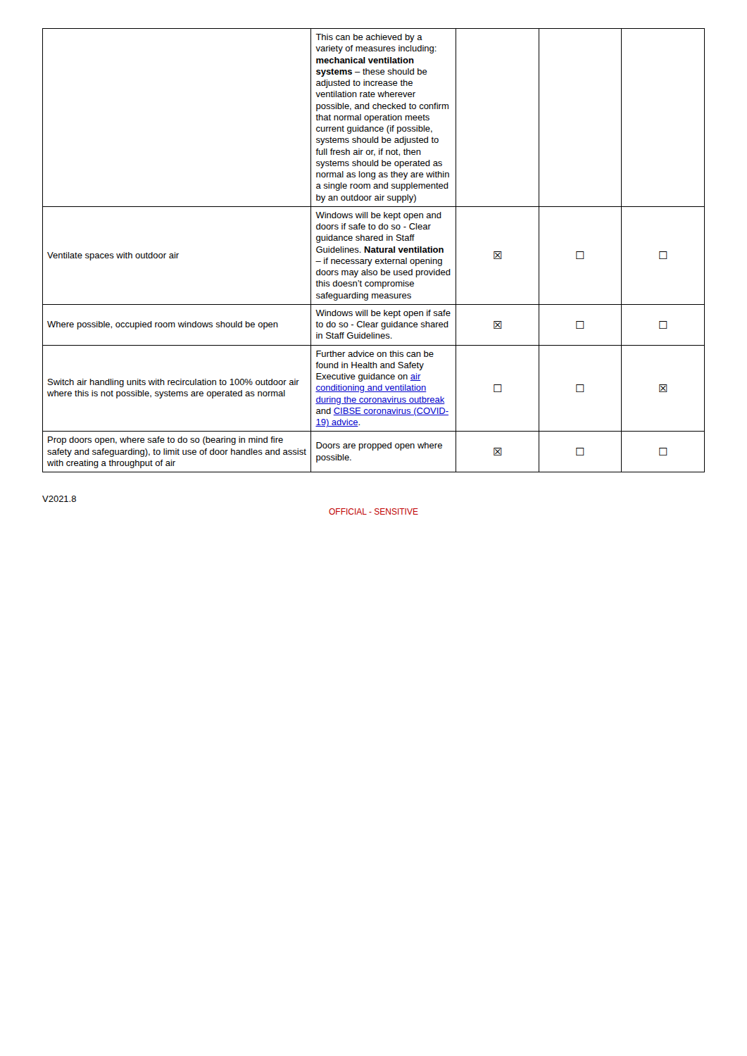| | This can be achieved by a variety of measures including: mechanical ventilation systems – these should be adjusted to increase the ventilation rate wherever possible, and checked to confirm that normal operation meets current guidance (if possible, systems should be adjusted to full fresh air or, if not, then systems should be operated as normal as long as they are within a single room and supplemented by an outdoor air supply) | | | |
| Ventilate spaces with outdoor air | Windows will be kept open and doors if safe to do so - Clear guidance shared in Staff Guidelines. Natural ventilation – if necessary external opening doors may also be used provided this doesn’t compromise safeguarding measures | ☒ | ☐ | ☐ |
| Where possible, occupied room windows should be open | Windows will be kept open if safe to do so - Clear guidance shared in Staff Guidelines. | ☒ | ☐ | ☐ |
| Switch air handling units with recirculation to 100% outdoor air where this is not possible, systems are operated as normal | Further advice on this can be found in Health and Safety Executive guidance on air conditioning and ventilation during the coronavirus outbreak and CIBSE coronavirus (COVID-19) advice . | ☐ | ☐ | ☒ |
| Prop doors open, where safe to do so (bearing in mind fire safety and safeguarding), to limit use of door handles and assist with creating a throughput of air | Doors are propped open where possible. | ☒ | ☐ | ☐ |
V2021.8
OFFICIAL - SENSITIVE